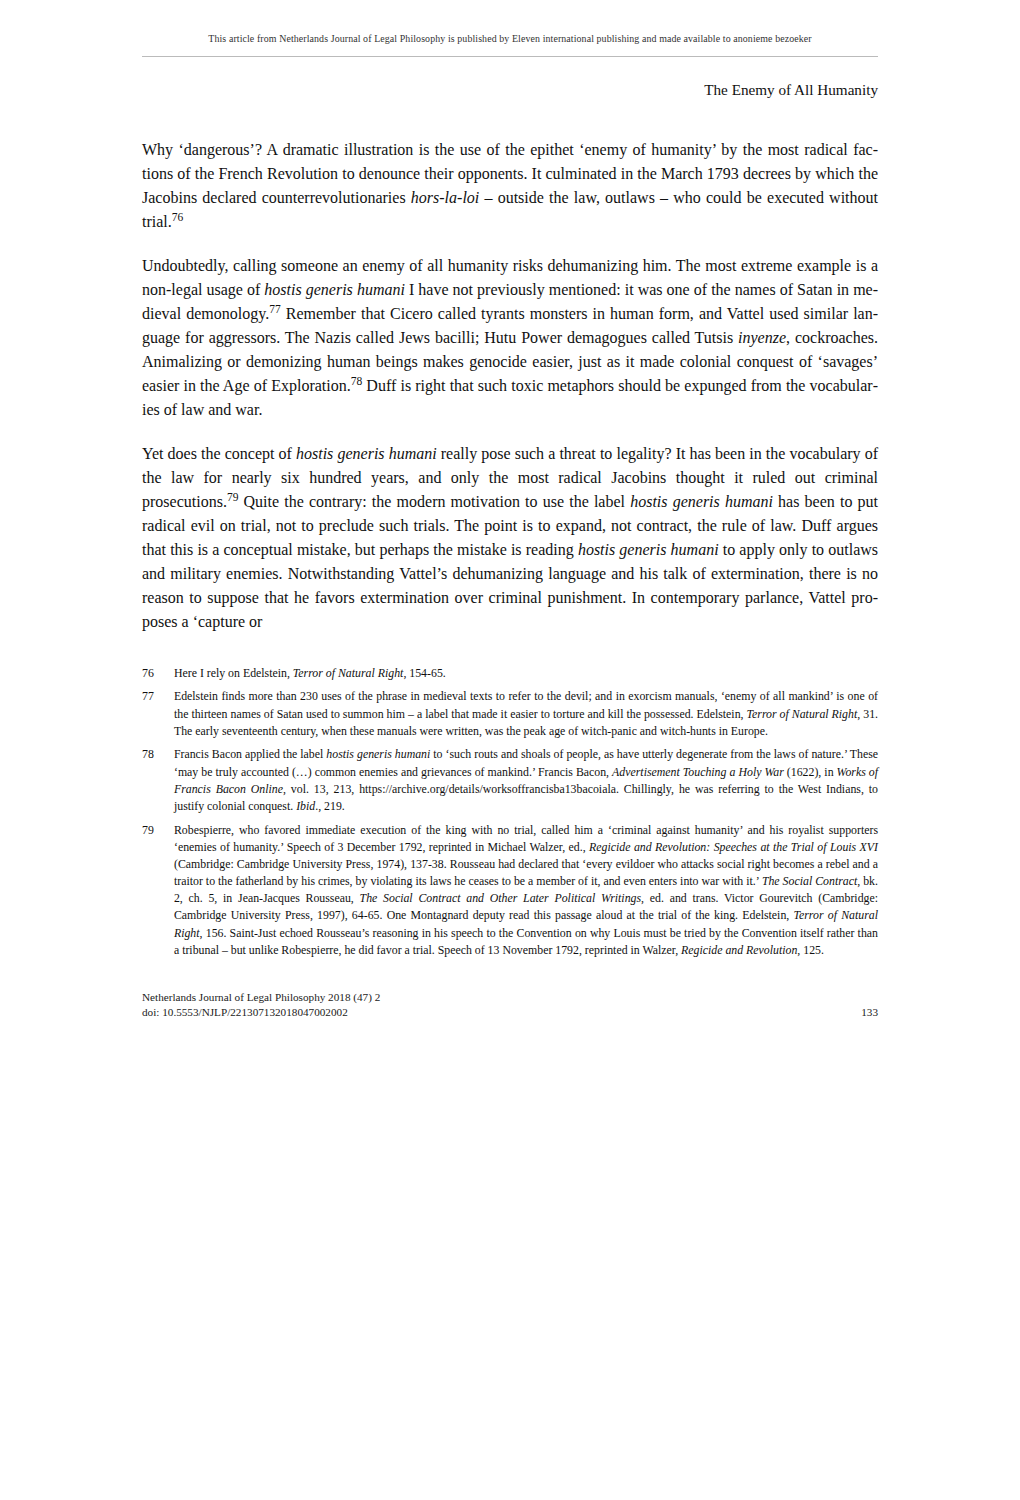This article from Netherlands Journal of Legal Philosophy is published by Eleven international publishing and made available to anonieme bezoeker
The Enemy of All Humanity
Why ‘dangerous’? A dramatic illustration is the use of the epithet ‘enemy of humanity’ by the most radical factions of the French Revolution to denounce their opponents. It culminated in the March 1793 decrees by which the Jacobins declared counterrevolutionaries hors-la-loi – outside the law, outlaws – who could be executed without trial.76
Undoubtedly, calling someone an enemy of all humanity risks dehumanizing him. The most extreme example is a non-legal usage of hostis generis humani I have not previously mentioned: it was one of the names of Satan in medieval demonology.77 Remember that Cicero called tyrants monsters in human form, and Vattel used similar language for aggressors. The Nazis called Jews bacilli; Hutu Power demagogues called Tutsis inyenze, cockroaches. Animalizing or demonizing human beings makes genocide easier, just as it made colonial conquest of ‘savages’ easier in the Age of Exploration.78 Duff is right that such toxic metaphors should be expunged from the vocabularies of law and war.
Yet does the concept of hostis generis humani really pose such a threat to legality? It has been in the vocabulary of the law for nearly six hundred years, and only the most radical Jacobins thought it ruled out criminal prosecutions.79 Quite the contrary: the modern motivation to use the label hostis generis humani has been to put radical evil on trial, not to preclude such trials. The point is to expand, not contract, the rule of law. Duff argues that this is a conceptual mistake, but perhaps the mistake is reading hostis generis humani to apply only to outlaws and military enemies. Notwithstanding Vattel’s dehumanizing language and his talk of extermination, there is no reason to suppose that he favors extermination over criminal punishment. In contemporary parlance, Vattel proposes a ‘capture or
Here I rely on Edelstein, Terror of Natural Right, 154-65.
Edelstein finds more than 230 uses of the phrase in medieval texts to refer to the devil; and in exorcism manuals, ‘enemy of all mankind’ is one of the thirteen names of Satan used to summon him – a label that made it easier to torture and kill the possessed. Edelstein, Terror of Natural Right, 31. The early seventeenth century, when these manuals were written, was the peak age of witch-panic and witch-hunts in Europe.
Francis Bacon applied the label hostis generis humani to ‘such routs and shoals of people, as have utterly degenerate from the laws of nature.’ These ‘may be truly accounted (…) common enemies and grievances of mankind.’ Francis Bacon, Advertisement Touching a Holy War (1622), in Works of Francis Bacon Online, vol. 13, 213, https://archive.org/details/worksoffrancisba13bacoiala. Chillingly, he was referring to the West Indians, to justify colonial conquest. Ibid., 219.
Robespierre, who favored immediate execution of the king with no trial, called him a ‘criminal against humanity’ and his royalist supporters ‘enemies of humanity.’ Speech of 3 December 1792, reprinted in Michael Walzer, ed., Regicide and Revolution: Speeches at the Trial of Louis XVI (Cambridge: Cambridge University Press, 1974), 137-38. Rousseau had declared that ‘every evildoer who attacks social right becomes a rebel and a traitor to the fatherland by his crimes, by violating its laws he ceases to be a member of it, and even enters into war with it.’ The Social Contract, bk. 2, ch. 5, in Jean-Jacques Rousseau, The Social Contract and Other Later Political Writings, ed. and trans. Victor Gourevitch (Cambridge: Cambridge University Press, 1997), 64-65. One Montagnard deputy read this passage aloud at the trial of the king. Edelstein, Terror of Natural Right, 156. Saint-Just echoed Rousseau’s reasoning in his speech to the Convention on why Louis must be tried by the Convention itself rather than a tribunal – but unlike Robespierre, he did favor a trial. Speech of 13 November 1792, reprinted in Walzer, Regicide and Revolution, 125.
Netherlands Journal of Legal Philosophy 2018 (47) 2
doi: 10.5553/NJLP/221307132018047002002
133